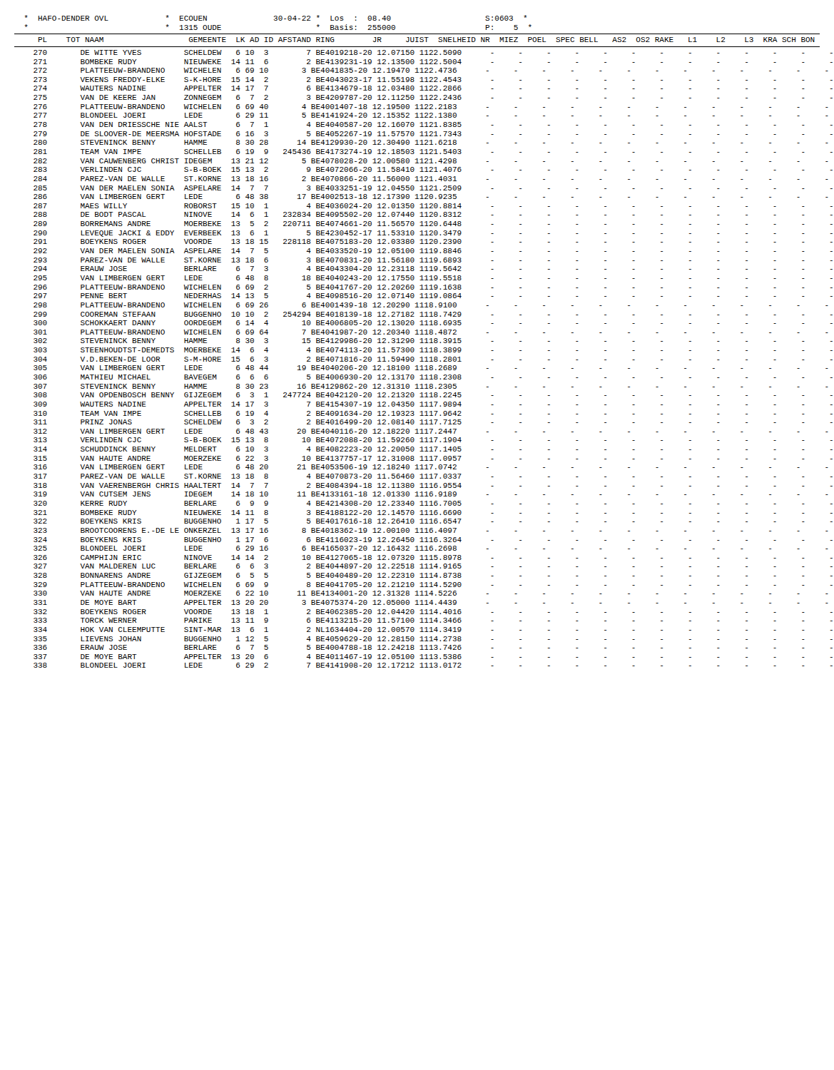*  HAFO-DENDER OVL            *  ECOUEN              30-04-22 *  Los  :  08.40                    S:0603  *
  *                             *  1315 OUDE                    *  Basis:  255000                   P:    5  *
     PL    TOT NAAM                  GEMEENTE  LK AD ID AFSTAND RING        JR     JUIST  SNELHEID NR  MIEZ  POEL  SPEC BELL   AS2  OS2 RAKE   L1    L2    L3  KRA SCH BON
    270       DE WITTE YVES         SCHELDEW   6 10  3        7 BE4019218-20 12.07150 1122.5090      -     -     -     -     -     -     -     -     -     -     -     -     -
    271       BOMBEKE RUDY          NIEUWEKE  14 11  6        2 BE4139231-19 12.13500 1122.5004      -     -     -     -     -     -     -     -     -     -     -     -     -
    272       PLATTEEUW-BRANDENO    WICHELEN   6 69 10       3 BE4041835-20 12.19470 1122.4736      -     -     -     -     -     -     -     -     -     -     -     -     -
    273       VEKENS FREDDY-ELKE    S-K-HORE  15 14  2        2 BE4043023-17 11.55198 1122.4543      -     -     -     -     -     -     -     -     -     -     -     -     -
    274       WAUTERS NADINE        APPELTER  14 17  7        6 BE4134679-18 12.03480 1122.2866      -     -     -     -     -     -     -     -     -     -     -     -     -
    275       VAN DE KEERE JAN      ZONNEGEM   6  7  2        3 BE4209787-20 12.11250 1122.2436      -     -     -     -     -     -     -     -     -     -     -     -     -
    276       PLATTEEUW-BRANDENO    WICHELEN   6 69 40       4 BE4001407-18 12.19500 1122.2183      -     -     -     -     -     -     -     -     -     -     -     -     -
    277       BLONDEEL JOERI        LEDE       6 29 11       5 BE4141924-20 12.15352 1122.1380      -     -     -     -     -     -     -     -     -     -     -     -     -
    278       VAN DEN DRIESSCHE NIE AALST      6  7  1        4 BE4040587-20 12.16070 1121.8385      -     -     -     -     -     -     -     -     -     -     -     -     -
    279       DE SLOOVER-DE MEERSMA HOFSTADE   6 16  3        5 BE4052267-19 11.57570 1121.7343      -     -     -     -     -     -     -     -     -     -     -     -     -
    280       STEVENINCK BENNY      HAMME      8 30 28      14 BE4129930-20 12.30490 1121.6218      -     -     -     -     -     -     -     -     -     -     -     -     -
    281       TEAM VAN IMPE         SCHELLEB   6 19  9   245436 BE4173274-19 12.18503 1121.5403      -     -     -     -     -     -     -     -     -     -     -     -     -
    282       VAN CAUWENBERG CHRIST IDEGEM    13 21 12       5 BE4078028-20 12.00580 1121.4298      -     -     -     -     -     -     -     -     -     -     -     -     -
    283       VERLINDEN CJC         S-B-BOEK  15 13  2        9 BE4072066-20 11.58410 1121.4076      -     -     -     -     -     -     -     -     -     -     -     -     -
    284       PAREZ-VAN DE WALLE    ST.KORNE  13 18 16       2 BE4070866-20 11.56000 1121.4031      -     -     -     -     -     -     -     -     -     -     -     -     -
    285       VAN DER MAELEN SONIA  ASPELARE  14  7  7        3 BE4033251-19 12.04550 1121.2509      -     -     -     -     -     -     -     -     -     -     -     -     -
    286       VAN LIMBERGEN GERT    LEDE       6 48 38      17 BE4002513-18 12.17390 1120.9235      -     -     -     -     -     -     -     -     -     -     -     -     -
    287       MAES WILLY            ROBORST   15 10  1        4 BE4036024-20 12.01350 1120.8814      -     -     -     -     -     -     -     -     -     -     -     -     -
    288       DE BODT PASCAL        NINOVE    14  6  1   232834 BE4095502-20 12.07440 1120.8312      -     -     -     -     -     -     -     -     -     -     -     -     -
    289       BORREMANS ANDRE       MOERBEKE  13  5  2   220711 BE4074661-20 11.56570 1120.6448      -     -     -     -     -     -     -     -     -     -     -     -     -
    290       LEVEQUE JACKI & EDDY  EVERBEEK  13  6  1        5 BE4230452-17 11.53310 1120.3479      -     -     -     -     -     -     -     -     -     -     -     -     -
    291       BOEYKENS ROGER        VOORDE    13 18 15   228118 BE4075183-20 12.03380 1120.2390      -     -     -     -     -     -     -     -     -     -     -     -     -
    292       VAN DER MAELEN SONIA  ASPELARE  14  7  5        4 BE4033520-19 12.05100 1119.8846      -     -     -     -     -     -     -     -     -     -     -     -     -
    293       PAREZ-VAN DE WALLE    ST.KORNE  13 18  6        3 BE4070831-20 11.56180 1119.6893      -     -     -     -     -     -     -     -     -     -     -     -     -
    294       ERAUW JOSE            BERLARE    6  7  3        4 BE4043304-20 12.23118 1119.5642      -     -     -     -     -     -     -     -     -     -     -     -     -
    295       VAN LIMBERGEN GERT    LEDE       6 48  8       18 BE4040243-20 12.17550 1119.5518      -     -     -     -     -     -     -     -     -     -     -     -     -
    296       PLATTEEUW-BRANDENO    WICHELEN   6 69  2        5 BE4041767-20 12.20260 1119.1638      -     -     -     -     -     -     -     -     -     -     -     -     -
    297       PENNE BERT            NEDERHAS  14 13  5        4 BE4098516-20 12.07140 1119.0864      -     -     -     -     -     -     -     -     -     -     -     -     -
    298       PLATTEEUW-BRANDENO    WICHELEN   6 69 26       6 BE4001439-18 12.20290 1118.9100      -     -     -     -     -     -     -     -     -     -     -     -     -
    299       COOREMAN STEFAAN      BUGGENHO  10 10  2   254294 BE4018139-18 12.27182 1118.7429      -     -     -     -     -     -     -     -     -     -     -     -     -
    300       SCHOKKAERT DANNY      OORDEGEM   6 14  4       10 BE4006805-20 12.13020 1118.6935      -     -     -     -     -     -     -     -     -     -     -     -     -
    301       PLATTEEUW-BRANDENO    WICHELEN   6 69 64       7 BE4041987-20 12.20340 1118.4872      -     -     -     -     -     -     -     -     -     -     -     -     -
    302       STEVENINCK BENNY      HAMME      8 30  3       15 BE4129986-20 12.31290 1118.3915      -     -     -     -     -     -     -     -     -     -     -     -     -
    303       STEENHOUDTST-DEMEDTS  MOERBEKE  14  6  4        4 BE4074113-20 11.57300 1118.3899      -     -     -     -     -     -     -     -     -     -     -     -     -
    304       V.D.BEKEN-DE LOOR     S-M-HORE  15  6  3        2 BE4071816-20 11.59490 1118.2801      -     -     -     -     -     -     -     -     -     -     -     -     -
    305       VAN LIMBERGEN GERT    LEDE       6 48 44      19 BE4040206-20 12.18100 1118.2689      -     -     -     -     -     -     -     -     -     -     -     -     -
    306       MATHIEU MICHAEL       BAVEGEM    6  6  6        5 BE4006930-20 12.13170 1118.2308      -     -     -     -     -     -     -     -     -     -     -     -     -
    307       STEVENINCK BENNY      HAMME      8 30 23      16 BE4129862-20 12.31310 1118.2305      -     -     -     -     -     -     -     -     -     -     -     -     -
    308       VAN OPDENBOSCH BENNY  GIJZEGEM   6  3  1   247724 BE4042120-20 12.21320 1118.2245      -     -     -     -     -     -     -     -     -     -     -     -     -
    309       WAUTERS NADINE        APPELTER  14 17  3        7 BE4154307-19 12.04350 1117.9894      -     -     -     -     -     -     -     -     -     -     -     -     -
    310       TEAM VAN IMPE         SCHELLEB   6 19  4        2 BE4091634-20 12.19323 1117.9642      -     -     -     -     -     -     -     -     -     -     -     -     -
    311       PRINZ JONAS           SCHELDEW   6  3  2        2 BE4016499-20 12.08140 1117.7125      -     -     -     -     -     -     -     -     -     -     -     -     -
    312       VAN LIMBERGEN GERT    LEDE       6 48 43      20 BE4040116-20 12.18220 1117.2447      -     -     -     -     -     -     -     -     -     -     -     -     -
    313       VERLINDEN CJC         S-B-BOEK  15 13  8       10 BE4072088-20 11.59260 1117.1904      -     -     -     -     -     -     -     -     -     -     -     -     -
    314       SCHUDDINCK BENNY      MELDERT    6 10  3        4 BE4082223-20 12.20050 1117.1405      -     -     -     -     -     -     -     -     -     -     -     -     -
    315       VAN HAUTE ANDRE       MOERZEKE   6 22  3       10 BE4137757-17 12.31008 1117.0957      -     -     -     -     -     -     -     -     -     -     -     -     -
    316       VAN LIMBERGEN GERT    LEDE       6 48 20      21 BE4053506-19 12.18240 1117.0742      -     -     -     -     -     -     -     -     -     -     -     -     -
    317       PAREZ-VAN DE WALLE    ST.KORNE  13 18  8        4 BE4070873-20 11.56460 1117.0337      -     -     -     -     -     -     -     -     -     -     -     -     -
    318       VAN VAERENBERGH CHRIS HAALTERT  14  7  7        2 BE4084394-18 12.11380 1116.9554      -     -     -     -     -     -     -     -     -     -     -     -     -
    319       VAN CUTSEM JENS       IDEGEM    14 18 10      11 BE4133161-18 12.01330 1116.9189      -     -     -     -     -     -     -     -     -     -     -     -     -
    320       KERRE RUDY            BERLARE    6  9  9        4 BE4214308-20 12.23340 1116.7005      -     -     -     -     -     -     -     -     -     -     -     -     -
    321       BOMBEKE RUDY          NIEUWEKE  14 11  8        3 BE4188122-20 12.14570 1116.6690      -     -     -     -     -     -     -     -     -     -     -     -     -
    322       BOEYKENS KRIS         BUGGENHO   1 17  5        5 BE4017616-18 12.26410 1116.6547      -     -     -     -     -     -     -     -     -     -     -     -     -
    323       BROOTCOORENS E.-DE LE ONKERZEL  13 17 16       8 BE4018362-19 12.00100 1116.4097      -     -     -     -     -     -     -     -     -     -     -     -     -
    324       BOEYKENS KRIS         BUGGENHO   1 17  6        6 BE4116023-19 12.26450 1116.3264      -     -     -     -     -     -     -     -     -     -     -     -     -
    325       BLONDEEL JOERI        LEDE       6 29 16       6 BE4165037-20 12.16432 1116.2698      -     -     -     -     -     -     -     -     -     -     -     -     -
    326       CAMPHIJN ERIC         NINOVE    14 14  2       10 BE4127065-18 12.07320 1115.8978      -     -     -     -     -     -     -     -     -     -     -     -     -
    327       VAN MALDEREN LUC      BERLARE    6  6  3        2 BE4044897-20 12.22518 1114.9165      -     -     -     -     -     -     -     -     -     -     -     -     -
    328       BONNARENS ANDRE       GIJZEGEM   6  5  5        5 BE4040489-20 12.22310 1114.8738      -     -     -     -     -     -     -     -     -     -     -     -     -
    329       PLATTEEUW-BRANDENO    WICHELEN   6 69  9        8 BE4041705-20 12.21210 1114.5290      -     -     -     -     -     -     -     -     -     -     -     -     -
    330       VAN HAUTE ANDRE       MOERZEKE   6 22 10      11 BE4134001-20 12.31328 1114.5226      -     -     -     -     -     -     -     -     -     -     -     -     -
    331       DE MOYE BART          APPELTER  13 20 20       3 BE4075374-20 12.05000 1114.4439      -     -     -     -     -     -     -     -     -     -     -     -     -
    332       BOEYKENS ROGER        VOORDE    13 18  1        2 BE4062385-20 12.04420 1114.4016      -     -     -     -     -     -     -     -     -     -     -     -     -
    333       TORCK WERNER          PARIKE    13 11  9        6 BE4113215-20 11.57100 1114.3466      -     -     -     -     -     -     -     -     -     -     -     -     -
    334       HOK VAN CLEEMPUTTE    SINT-MAR  13  6  1        2 NL1634404-20 12.00570 1114.3419      -     -     -     -     -     -     -     -     -     -     -     -     -
    335       LIEVENS JOHAN         BUGGENHO   1 12  5        4 BE4059629-20 12.28150 1114.2738      -     -     -     -     -     -     -     -     -     -     -     -     -
    336       ERAUW JOSE            BERLARE    6  7  5        5 BE4004788-18 12.24218 1113.7426      -     -     -     -     -     -     -     -     -     -     -     -     -
    337       DE MOYE BART          APPELTER  13 20  6        4 BE4011467-19 12.05100 1113.5386      -     -     -     -     -     -     -     -     -     -     -     -     -
    338       BLONDEEL JOERI        LEDE       6 29  2        7 BE4141908-20 12.17212 1113.0172      -     -     -     -     -     -     -     -     -     -     -     -     -